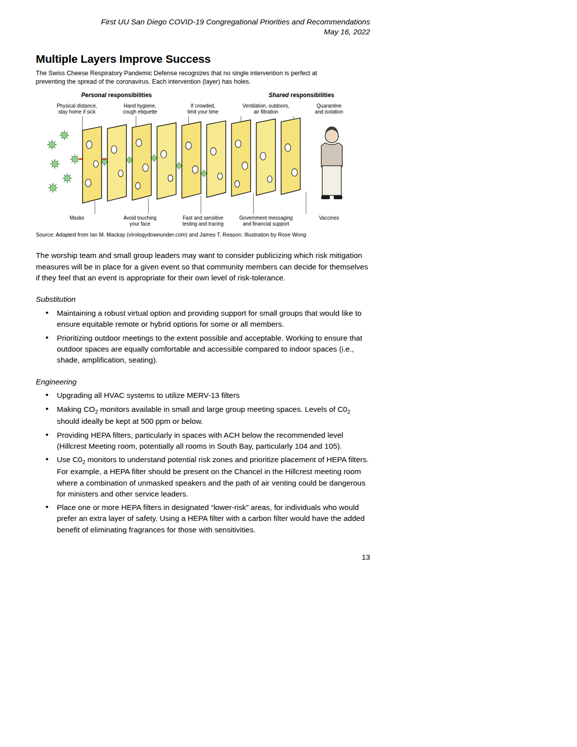First UU San Diego COVID-19 Congregational Priorities and Recommendations
May 16, 2022
Multiple Layers Improve Success
The Swiss Cheese Respiratory Pandemic Defense recognizes that no single intervention is perfect at preventing the spread of the coronavirus. Each intervention (layer) has holes.
Personal responsibilities Shared responsibilities
Physical distance,
stay home if sick
Hand hygiene,
cough etiquette
If crowded,
limit your time
Ventilation, outdoors,
air filtration
Quarantine
and isolation
Masks
Avoid touching
your face
Fast and sensitive
testing and tracing
Government messaging
and financial support
Vaccines
Source: Adapted from Ian M. Mackay (virologydownunder.com) and James T. Reason. Illustration by Rose Wong
The worship team and small group leaders may want to consider publicizing which risk mitigation measures will be in place for a given event so that community members can decide for themselves if they feel that an event is appropriate for their own level of risk-tolerance.
Substitution
Maintaining a robust virtual option and providing support for small groups that would like to ensure equitable remote or hybrid options for some or all members.
Prioritizing outdoor meetings to the extent possible and acceptable. Working to ensure that outdoor spaces are equally comfortable and accessible compared to indoor spaces (i.e., shade, amplification, seating).
Engineering
Upgrading all HVAC systems to utilize MERV-13 filters
Making CO2 monitors available in small and large group meeting spaces. Levels of C02 should ideally be kept at 500 ppm or below.
Providing HEPA filters, particularly in spaces with ACH below the recommended level (Hillcrest Meeting room, potentially all rooms in South Bay, particularly 104 and 105).
Use C02 monitors to understand potential risk zones and prioritize placement of HEPA filters. For example, a HEPA filter should be present on the Chancel in the Hillcrest meeting room where a combination of unmasked speakers and the path of air venting could be dangerous for ministers and other service leaders.
Place one or more HEPA filters in designated “lower-risk” areas, for individuals who would prefer an extra layer of safety. Using a HEPA filter with a carbon filter would have the added benefit of eliminating fragrances for those with sensitivities.
13